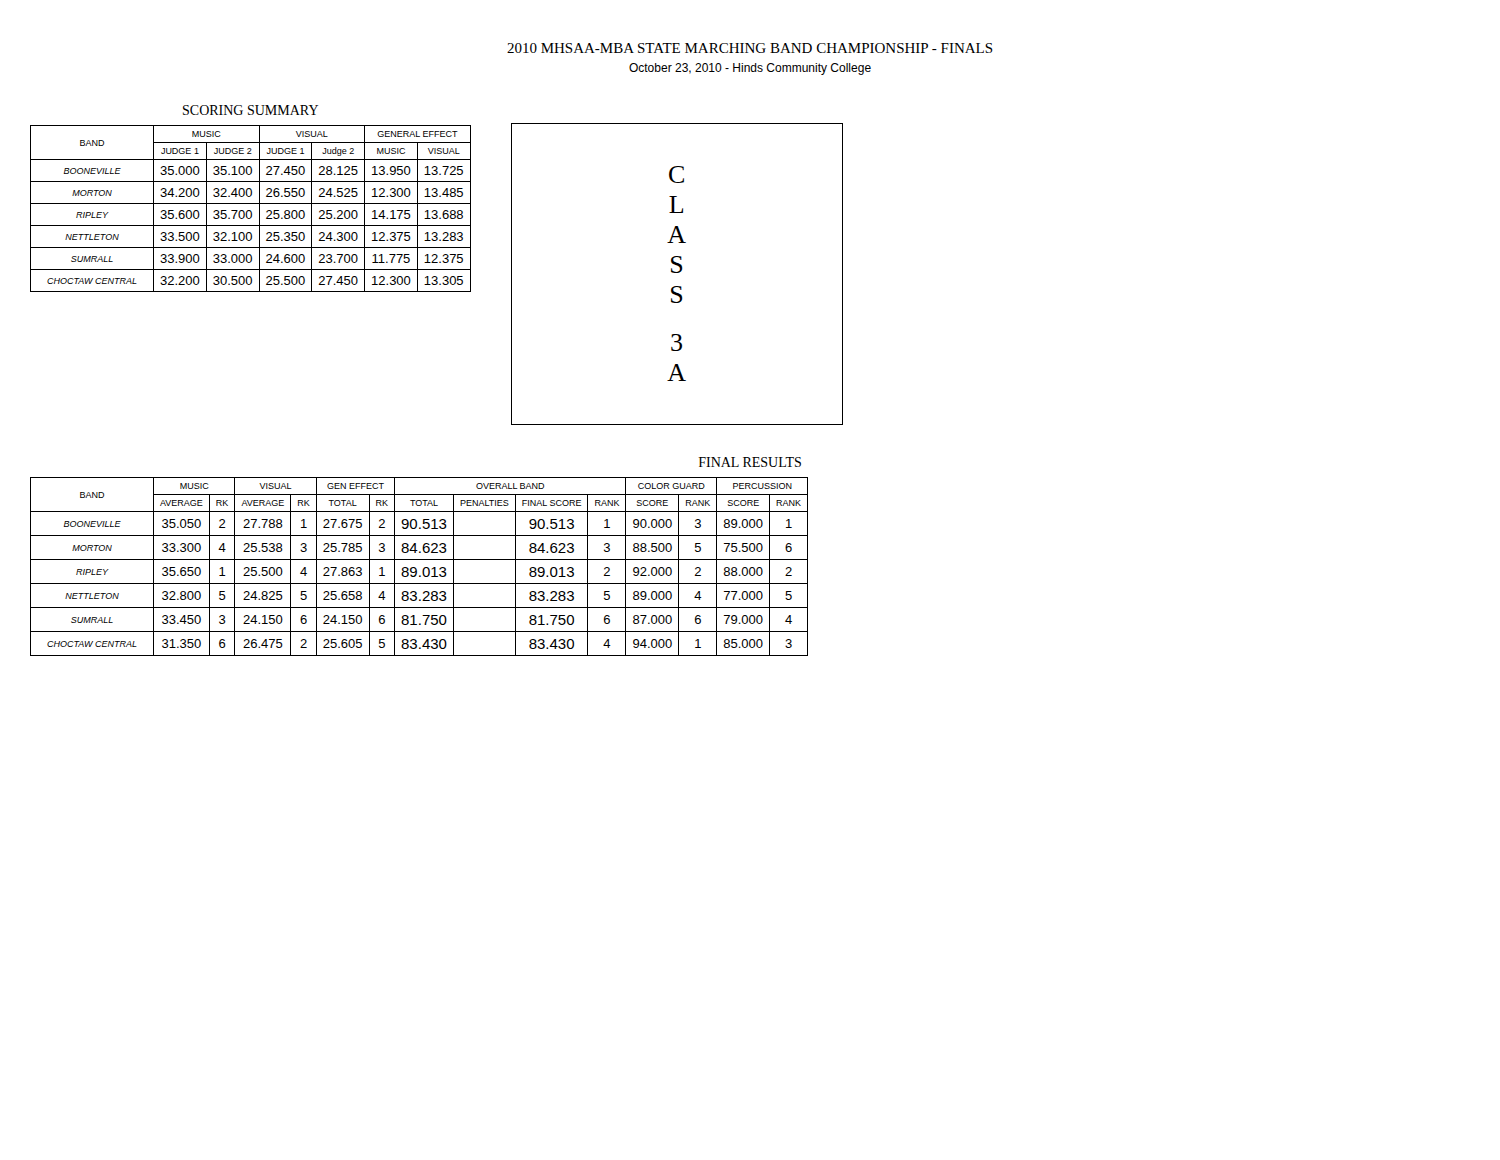2010 MHSAA-MBA STATE MARCHING BAND CHAMPIONSHIP - FINALS
October 23, 2010 - Hinds Community College
SCORING SUMMARY
| BAND | MUSIC | VISUAL | GENERAL EFFECT |
| --- | --- | --- | --- |
| JUDGE 1 | JUDGE 2 | JUDGE 1 | Judge 2 | MUSIC | VISUAL |
| BOONEVILLE | 35.000 | 35.100 | 27.450 | 28.125 | 13.950 | 13.725 |
| MORTON | 34.200 | 32.400 | 26.550 | 24.525 | 12.300 | 13.485 |
| RIPLEY | 35.600 | 35.700 | 25.800 | 25.200 | 14.175 | 13.688 |
| NETTLETON | 33.500 | 32.100 | 25.350 | 24.300 | 12.375 | 13.283 |
| SUMRALL | 33.900 | 33.000 | 24.600 | 23.700 | 11.775 | 12.375 |
| CHOCTAW CENTRAL | 32.200 | 30.500 | 25.500 | 27.450 | 12.300 | 13.305 |
C
L
A
S
S 3
A
FINAL RESULTS
| BAND | MUSIC | VISUAL | GEN EFFECT | OVERALL BAND | COLOR GUARD | PERCUSSION |
| --- | --- | --- | --- | --- | --- | --- |
| AVERAGE | RK | AVERAGE | RK | TOTAL | RK | TOTAL | PENALTIES | FINAL SCORE | RANK | SCORE | RANK | SCORE | RANK |
| BOONEVILLE | 35.050 | 2 | 27.788 | 1 | 27.675 | 2 | 90.513 | | 90.513 | 1 | 90.000 | 3 | 89.000 | 1 |
| MORTON | 33.300 | 4 | 25.538 | 3 | 25.785 | 3 | 84.623 | | 84.623 | 3 | 88.500 | 5 | 75.500 | 6 |
| RIPLEY | 35.650 | 1 | 25.500 | 4 | 27.863 | 1 | 89.013 | | 89.013 | 2 | 92.000 | 2 | 88.000 | 2 |
| NETTLETON | 32.800 | 5 | 24.825 | 5 | 25.658 | 4 | 83.283 | | 83.283 | 5 | 89.000 | 4 | 77.000 | 5 |
| SUMRALL | 33.450 | 3 | 24.150 | 6 | 24.150 | 6 | 81.750 | | 81.750 | 6 | 87.000 | 6 | 79.000 | 4 |
| CHOCTAW CENTRAL | 31.350 | 6 | 26.475 | 2 | 25.605 | 5 | 83.430 | | 83.430 | 4 | 94.000 | 1 | 85.000 | 3 |